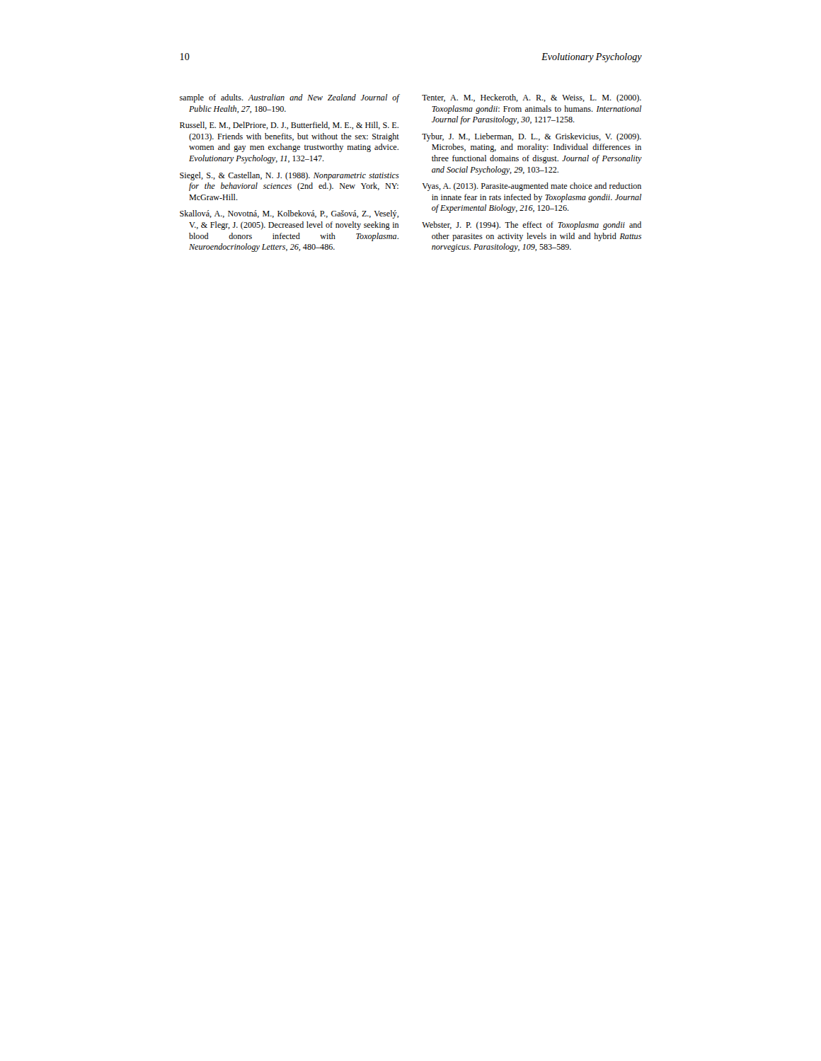10 Evolutionary Psychology
sample of adults. Australian and New Zealand Journal of Public Health, 27, 180–190.
Russell, E. M., DelPriore, D. J., Butterfield, M. E., & Hill, S. E. (2013). Friends with benefits, but without the sex: Straight women and gay men exchange trustworthy mating advice. Evolutionary Psychology, 11, 132–147.
Siegel, S., & Castellan, N. J. (1988). Nonparametric statistics for the behavioral sciences (2nd ed.). New York, NY: McGraw-Hill.
Skallová, A., Novotná, M., Kolbeková, P., Gašová, Z., Veselý, V., & Flegr, J. (2005). Decreased level of novelty seeking in blood donors infected with Toxoplasma. Neuroendocrinology Letters, 26, 480–486.
Tenter, A. M., Heckeroth, A. R., & Weiss, L. M. (2000). Toxoplasma gondii: From animals to humans. International Journal for Parasitology, 30, 1217–1258.
Tybur, J. M., Lieberman, D. L., & Griskevicius, V. (2009). Microbes, mating, and morality: Individual differences in three functional domains of disgust. Journal of Personality and Social Psychology, 29, 103–122.
Vyas, A. (2013). Parasite-augmented mate choice and reduction in innate fear in rats infected by Toxoplasma gondii. Journal of Experimental Biology, 216, 120–126.
Webster, J. P. (1994). The effect of Toxoplasma gondii and other parasites on activity levels in wild and hybrid Rattus norvegicus. Parasitology, 109, 583–589.